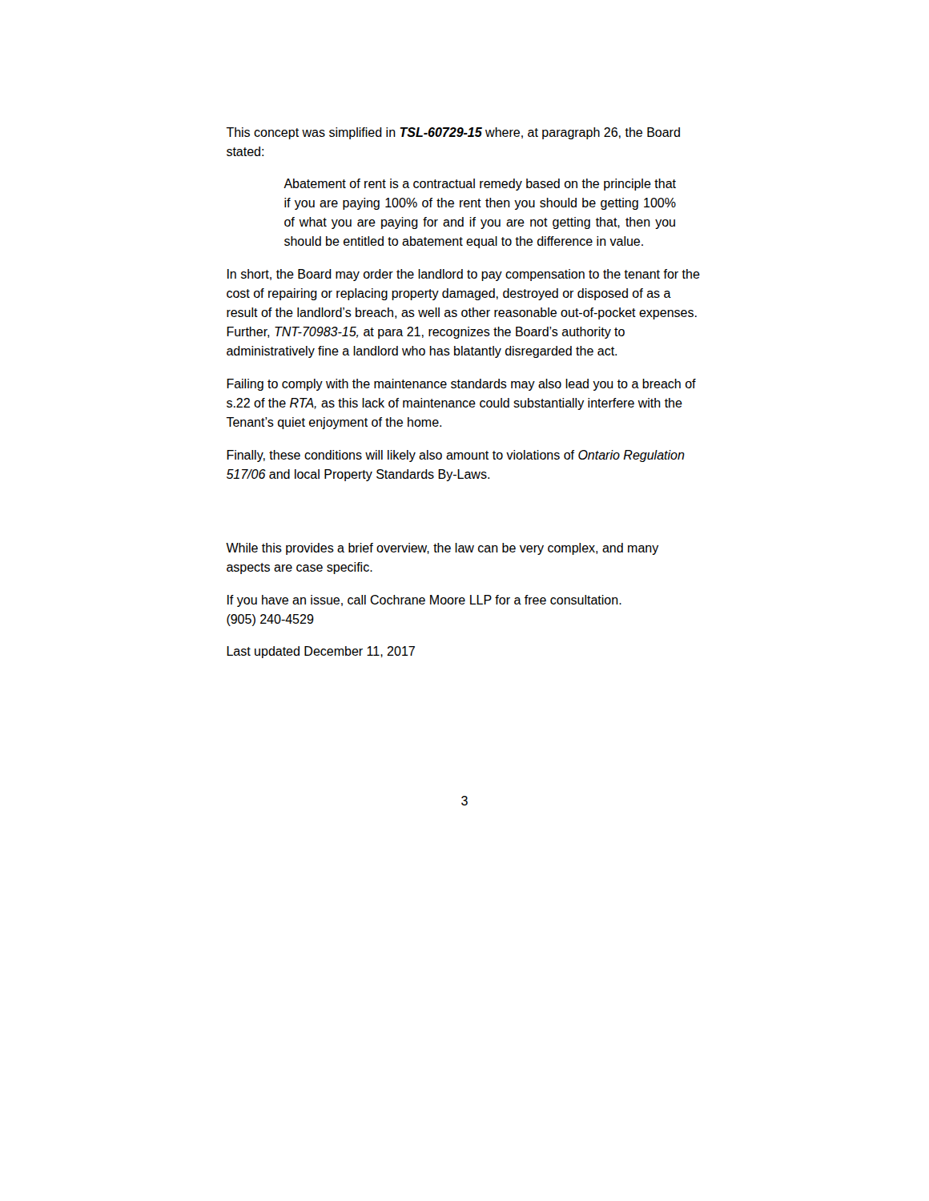This concept was simplified in TSL-60729-15 where, at paragraph 26, the Board stated:
Abatement of rent is a contractual remedy based on the principle that if you are paying 100% of the rent then you should be getting 100% of what you are paying for and if you are not getting that, then you should be entitled to abatement equal to the difference in value.
In short, the Board may order the landlord to pay compensation to the tenant for the cost of repairing or replacing property damaged, destroyed or disposed of as a result of the landlord’s breach, as well as other reasonable out-of-pocket expenses. Further, TNT-70983-15, at para 21, recognizes the Board’s authority to administratively fine a landlord who has blatantly disregarded the act.
Failing to comply with the maintenance standards may also lead you to a breach of s.22 of the RTA, as this lack of maintenance could substantially interfere with the Tenant’s quiet enjoyment of the home.
Finally, these conditions will likely also amount to violations of Ontario Regulation 517/06 and local Property Standards By-Laws.
While this provides a brief overview, the law can be very complex, and many aspects are case specific.
If you have an issue, call Cochrane Moore LLP for a free consultation.
(905) 240-4529
Last updated December 11, 2017
3